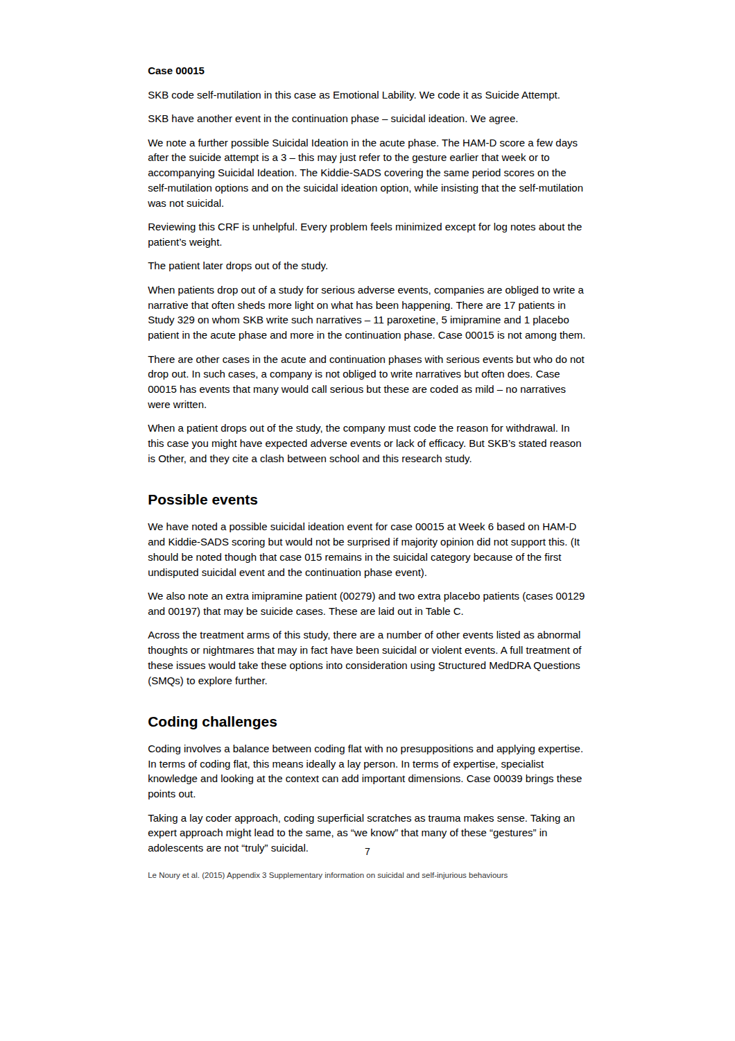Case 00015
SKB code self-mutilation in this case as Emotional Lability. We code it as Suicide Attempt.
SKB have another event in the continuation phase – suicidal ideation. We agree.
We note a further possible Suicidal Ideation in the acute phase. The HAM-D score a few days after the suicide attempt is a 3 – this may just refer to the gesture earlier that week or to accompanying Suicidal Ideation. The Kiddie-SADS covering the same period scores on the self-mutilation options and on the suicidal ideation option, while insisting that the self-mutilation was not suicidal.
Reviewing this CRF is unhelpful. Every problem feels minimized except for log notes about the patient’s weight.
The patient later drops out of the study.
When patients drop out of a study for serious adverse events, companies are obliged to write a narrative that often sheds more light on what has been happening. There are 17 patients in Study 329 on whom SKB write such narratives – 11 paroxetine, 5 imipramine and 1 placebo patient in the acute phase and more in the continuation phase. Case 00015 is not among them.
There are other cases in the acute and continuation phases with serious events but who do not drop out. In such cases, a company is not obliged to write narratives but often does. Case 00015 has events that many would call serious but these are coded as mild – no narratives were written.
When a patient drops out of the study, the company must code the reason for withdrawal. In this case you might have expected adverse events or lack of efficacy. But SKB’s stated reason is Other, and they cite a clash between school and this research study.
Possible events
We have noted a possible suicidal ideation event for case 00015 at Week 6 based on HAM-D and Kiddie-SADS scoring but would not be surprised if majority opinion did not support this. (It should be noted though that case 015 remains in the suicidal category because of the first undisputed suicidal event and the continuation phase event).
We also note an extra imipramine patient (00279) and two extra placebo patients (cases 00129 and 00197) that may be suicide cases. These are laid out in Table C.
Across the treatment arms of this study, there are a number of other events listed as abnormal thoughts or nightmares that may in fact have been suicidal or violent events. A full treatment of these issues would take these options into consideration using Structured MedDRA Questions (SMQs) to explore further.
Coding challenges
Coding involves a balance between coding flat with no presuppositions and applying expertise. In terms of coding flat, this means ideally a lay person. In terms of expertise, specialist knowledge and looking at the context can add important dimensions. Case 00039 brings these points out.
Taking a lay coder approach, coding superficial scratches as trauma makes sense. Taking an expert approach might lead to the same, as “we know” that many of these “gestures” in adolescents are not “truly” suicidal.
7
Le Noury et al. (2015) Appendix 3 Supplementary information on suicidal and self-injurious behaviours